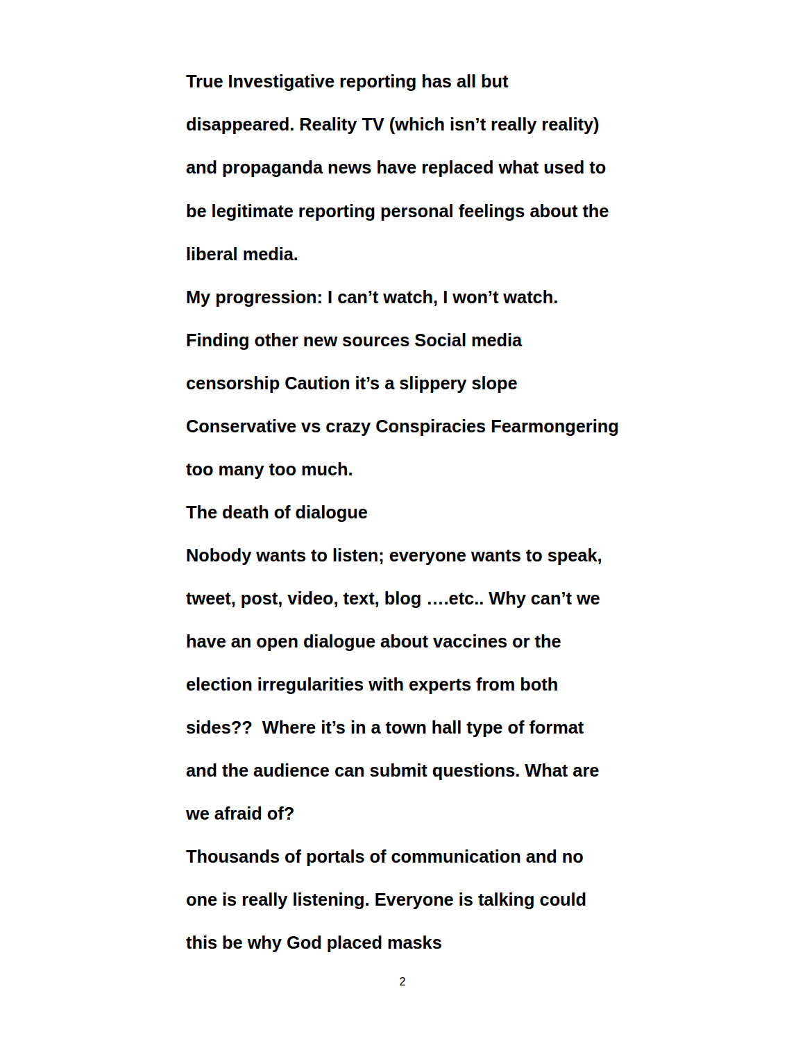True Investigative reporting has all but disappeared. Reality TV (which isn’t really reality) and propaganda news have replaced what used to be legitimate reporting personal feelings about the liberal media.
My progression: I can’t watch, I won’t watch. Finding other new sources Social media censorship Caution it’s a slippery slope Conservative vs crazy Conspiracies Fearmongering too many too much.
The death of dialogue
Nobody wants to listen; everyone wants to speak, tweet, post, video, text, blog ….etc.. Why can’t we have an open dialogue about vaccines or the election irregularities with experts from both sides?? Where it’s in a town hall type of format and the audience can submit questions. What are we afraid of?
Thousands of portals of communication and no one is really listening. Everyone is talking could this be why God placed masks
2